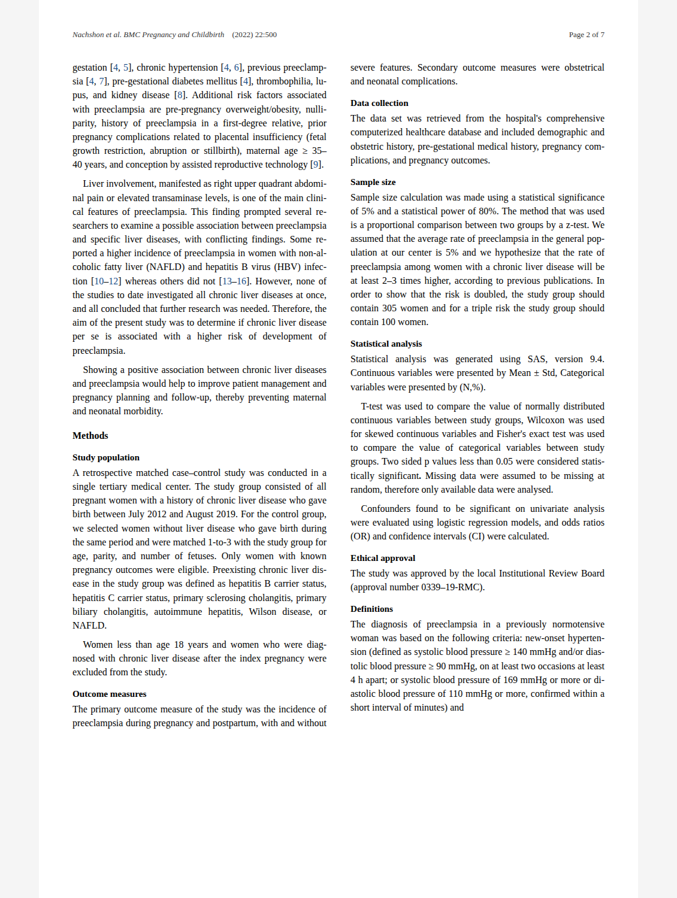Nachshon et al. BMC Pregnancy and Childbirth (2022) 22:500
Page 2 of 7
gestation [4, 5], chronic hypertension [4, 6], previous preeclampsia [4, 7], pre-gestational diabetes mellitus [4], thrombophilia, lupus, and kidney disease [8]. Additional risk factors associated with preeclampsia are pre-pregnancy overweight/obesity, nulliparity, history of preeclampsia in a first-degree relative, prior pregnancy complications related to placental insufficiency (fetal growth restriction, abruption or stillbirth), maternal age ≥ 35–40 years, and conception by assisted reproductive technology [9].
Liver involvement, manifested as right upper quadrant abdominal pain or elevated transaminase levels, is one of the main clinical features of preeclampsia. This finding prompted several researchers to examine a possible association between preeclampsia and specific liver diseases, with conflicting findings. Some reported a higher incidence of preeclampsia in women with non-alcoholic fatty liver (NAFLD) and hepatitis B virus (HBV) infection [10–12] whereas others did not [13–16]. However, none of the studies to date investigated all chronic liver diseases at once, and all concluded that further research was needed. Therefore, the aim of the present study was to determine if chronic liver disease per se is associated with a higher risk of development of preeclampsia.
Showing a positive association between chronic liver diseases and preeclampsia would help to improve patient management and pregnancy planning and follow-up, thereby preventing maternal and neonatal morbidity.
Methods
Study population
A retrospective matched case–control study was conducted in a single tertiary medical center. The study group consisted of all pregnant women with a history of chronic liver disease who gave birth between July 2012 and August 2019. For the control group, we selected women without liver disease who gave birth during the same period and were matched 1-to-3 with the study group for age, parity, and number of fetuses. Only women with known pregnancy outcomes were eligible. Preexisting chronic liver disease in the study group was defined as hepatitis B carrier status, hepatitis C carrier status, primary sclerosing cholangitis, primary biliary cholangitis, autoimmune hepatitis, Wilson disease, or NAFLD.
Women less than age 18 years and women who were diagnosed with chronic liver disease after the index pregnancy were excluded from the study.
Outcome measures
The primary outcome measure of the study was the incidence of preeclampsia during pregnancy and postpartum, with and without severe features. Secondary outcome measures were obstetrical and neonatal complications.
Data collection
The data set was retrieved from the hospital's comprehensive computerized healthcare database and included demographic and obstetric history, pre-gestational medical history, pregnancy complications, and pregnancy outcomes.
Sample size
Sample size calculation was made using a statistical significance of 5% and a statistical power of 80%. The method that was used is a proportional comparison between two groups by a z-test. We assumed that the average rate of preeclampsia in the general population at our center is 5% and we hypothesize that the rate of preeclampsia among women with a chronic liver disease will be at least 2–3 times higher, according to previous publications. In order to show that the risk is doubled, the study group should contain 305 women and for a triple risk the study group should contain 100 women.
Statistical analysis
Statistical analysis was generated using SAS, version 9.4. Continuous variables were presented by Mean ± Std, Categorical variables were presented by (N,%).
T-test was used to compare the value of normally distributed continuous variables between study groups, Wilcoxon was used for skewed continuous variables and Fisher's exact test was used to compare the value of categorical variables between study groups. Two sided p values less than 0.05 were considered statistically significant. Missing data were assumed to be missing at random, therefore only available data were analysed.
Confounders found to be significant on univariate analysis were evaluated using logistic regression models, and odds ratios (OR) and confidence intervals (CI) were calculated.
Ethical approval
The study was approved by the local Institutional Review Board (approval number 0339–19-RMC).
Definitions
The diagnosis of preeclampsia in a previously normotensive woman was based on the following criteria: new-onset hypertension (defined as systolic blood pressure ≥ 140 mmHg and/or diastolic blood pressure ≥ 90 mmHg, on at least two occasions at least 4 h apart; or systolic blood pressure of 169 mmHg or more or diastolic blood pressure of 110 mmHg or more, confirmed within a short interval of minutes) and